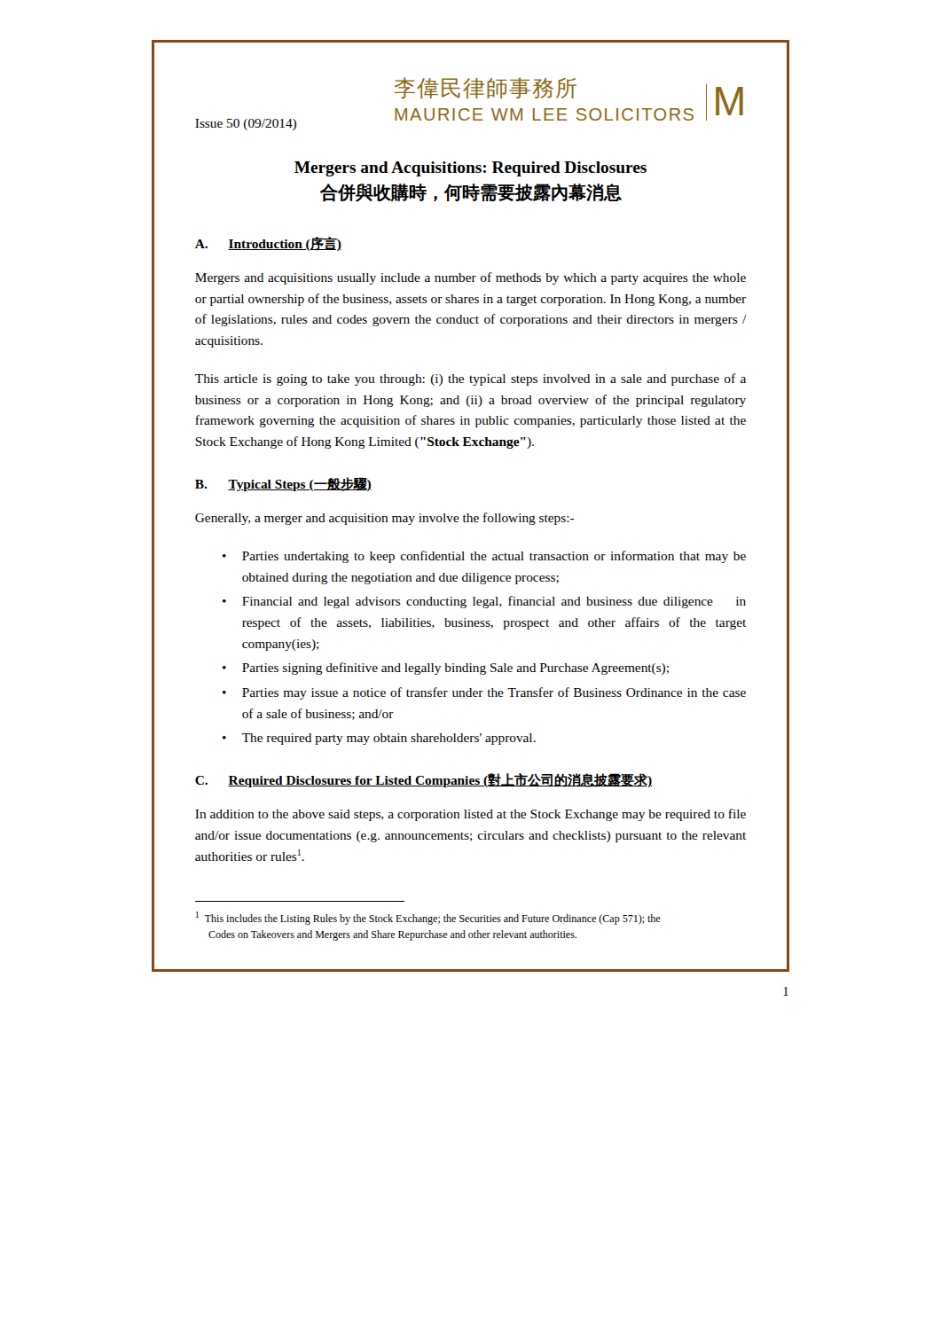李偉民律師事務所
MAURICE WM LEE SOLICITORS
M
Issue 50 (09/2014)
Mergers and Acquisitions: Required Disclosures
合併與收購時，何時需要披露內幕消息
A. Introduction (序言)
Mergers and acquisitions usually include a number of methods by which a party acquires the whole or partial ownership of the business, assets or shares in a target corporation. In Hong Kong, a number of legislations, rules and codes govern the conduct of corporations and their directors in mergers / acquisitions.
This article is going to take you through: (i) the typical steps involved in a sale and purchase of a business or a corporation in Hong Kong; and (ii) a broad overview of the principal regulatory framework governing the acquisition of shares in public companies, particularly those listed at the Stock Exchange of Hong Kong Limited ("Stock Exchange").
B. Typical Steps (一般步驟)
Generally, a merger and acquisition may involve the following steps:-
Parties undertaking to keep confidential the actual transaction or information that may be obtained during the negotiation and due diligence process;
Financial and legal advisors conducting legal, financial and business due diligence in respect of the assets, liabilities, business, prospect and other affairs of the target company(ies);
Parties signing definitive and legally binding Sale and Purchase Agreement(s);
Parties may issue a notice of transfer under the Transfer of Business Ordinance in the case of a sale of business; and/or
The required party may obtain shareholders' approval.
C. Required Disclosures for Listed Companies (對上市公司的消息披露要求)
In addition to the above said steps, a corporation listed at the Stock Exchange may be required to file and/or issue documentations (e.g. announcements; circulars and checklists) pursuant to the relevant authorities or rules1.
1 This includes the Listing Rules by the Stock Exchange; the Securities and Future Ordinance (Cap 571); the
Codes on Takeovers and Mergers and Share Repurchase and other relevant authorities.
1